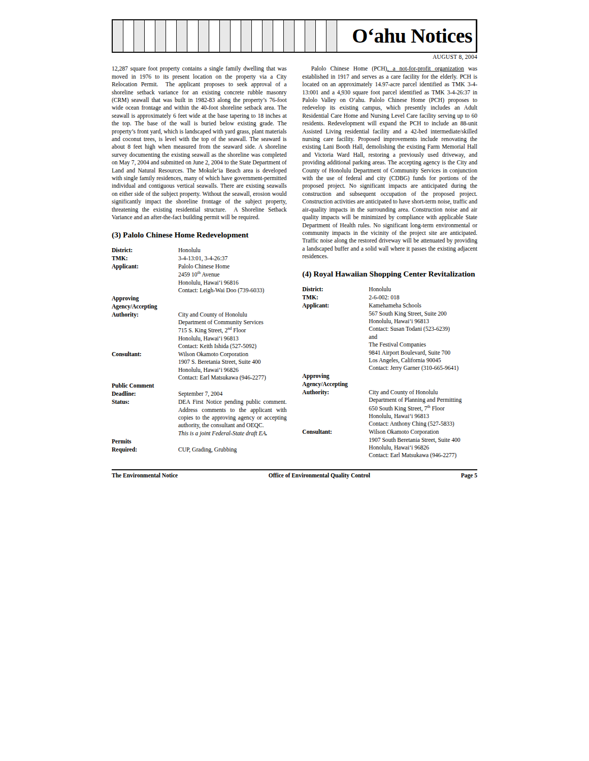Oʻahu Notices
AUGUST 8, 2004
12,287 square foot property contains a single family dwelling that was moved in 1976 to its present location on the property via a City Relocation Permit. The applicant proposes to seek approval of a shoreline setback variance for an existing concrete rubble masonry (CRM) seawall that was built in 1982-83 along the property’s 76-foot wide ocean frontage and within the 40-foot shoreline setback area. The seawall is approximately 6 feet wide at the base tapering to 18 inches at the top. The base of the wall is buried below existing grade. The property’s front yard, which is landscaped with yard grass, plant materials and coconut trees, is level with the top of the seawall. The seaward is about 8 feet high when measured from the seaward side. A shoreline survey documenting the existing seawall as the shoreline was completed on May 7, 2004 and submitted on June 2, 2004 to the State Department of Land and Natural Resources. The Mokuleʻia Beach area is developed with single family residences, many of which have government-permitted individual and contiguous vertical seawalls. There are existing seawalls on either side of the subject property. Without the seawall, erosion would significantly impact the shoreline frontage of the subject property, threatening the existing residential structure. A Shoreline Setback Variance and an after-the-fact building permit will be required.
(3) Palolo Chinese Home Redevelopment
| District: | Honolulu |
| TMK: | 3-4-13:01, 3-4-26:37 |
| Applicant: | Palolo Chinese Home 2459 10 th Avenue Honolulu, Hawaiʻi 96816 Contact: Leigh-Wai Doo (739-6033) |
| Approving Agency/Accepting | |
| Authority: | City and County of Honolulu Department of Community Services 715 S. King Street, 2 nd Floor Honolulu, Hawaiʻi 96813 Contact: Keith Ishida (527-5092) |
| Consultant: | Wilson Okamoto Corporation 1907 S. Beretania Street, Suite 400 Honolulu, Hawaiʻi 96826 Contact: Earl Matsukawa (946-2277) |
| Public Comment | |
| Deadline: | September 7, 2004 |
| Status: | DEA First Notice pending public comment. Address comments to the applicant with copies to the approving agency or accepting authority, the consultant and OEQC. This is a joint Federal-State draft EA . |
| Permits | |
| Required: | CUP, Grading, Grubbing |
Palolo Chinese Home (PCH), a not-for-profit organization was established in 1917 and serves as a care facility for the elderly. PCH is located on an approximately 14.97-acre parcel identified as TMK 3-4-13:001 and a 4,930 square foot parcel identified as TMK 3-4-26:37 in Palolo Valley on Oʻahu. Palolo Chinese Home (PCH) proposes to redevelop its existing campus, which presently includes an Adult Residential Care Home and Nursing Level Care facility serving up to 60 residents. Redevelopment will expand the PCH to include an 88-unit Assisted Living residential facility and a 42-bed intermediate/skilled nursing care facility. Proposed improvements include renovating the existing Lani Booth Hall, demolishing the existing Farm Memorial Hall and Victoria Ward Hall, restoring a previously used driveway, and providing additional parking areas. The accepting agency is the City and County of Honolulu Department of Community Services in conjunction with the use of federal and city (CDBG) funds for portions of the proposed project. No significant impacts are anticipated during the construction and subsequent occupation of the proposed project. Construction activities are anticipated to have short-term noise, traffic and air-quality impacts in the surrounding area. Construction noise and air quality impacts will be minimized by compliance with applicable State Department of Health rules. No significant long-term environmental or community impacts in the vicinity of the project site are anticipated. Traffic noise along the restored driveway will be attenuated by providing a landscaped buffer and a solid wall where it passes the existing adjacent residences.
(4) Royal Hawaiian Shopping Center Revitalization
| District: | Honolulu |
| TMK: | 2-6-002: 018 |
| Applicant: | Kamehameha Schools 567 South King Street, Suite 200 Honolulu, Hawaiʻi 96813 Contact: Susan Todani (523-6239) and The Festival Companies 9841 Airport Boulevard, Suite 700 Los Angeles, California 90045 Contact: Jerry Garner (310-665-9641) |
| Approving Agency/Accepting | |
| Authority: | City and County of Honolulu Department of Planning and Permitting 650 South King Street, 7 th Floor Honolulu, Hawaiʻi 96813 Contact: Anthony Ching (527-5833) |
| Consultant: | Wilson Okamoto Corporation 1907 South Beretania Street, Suite 400 Honolulu, Hawaiʻi 96826 Contact: Earl Matsukawa (946-2277) |
The Environmental Notice
Office of Environmental Quality Control
Page 5